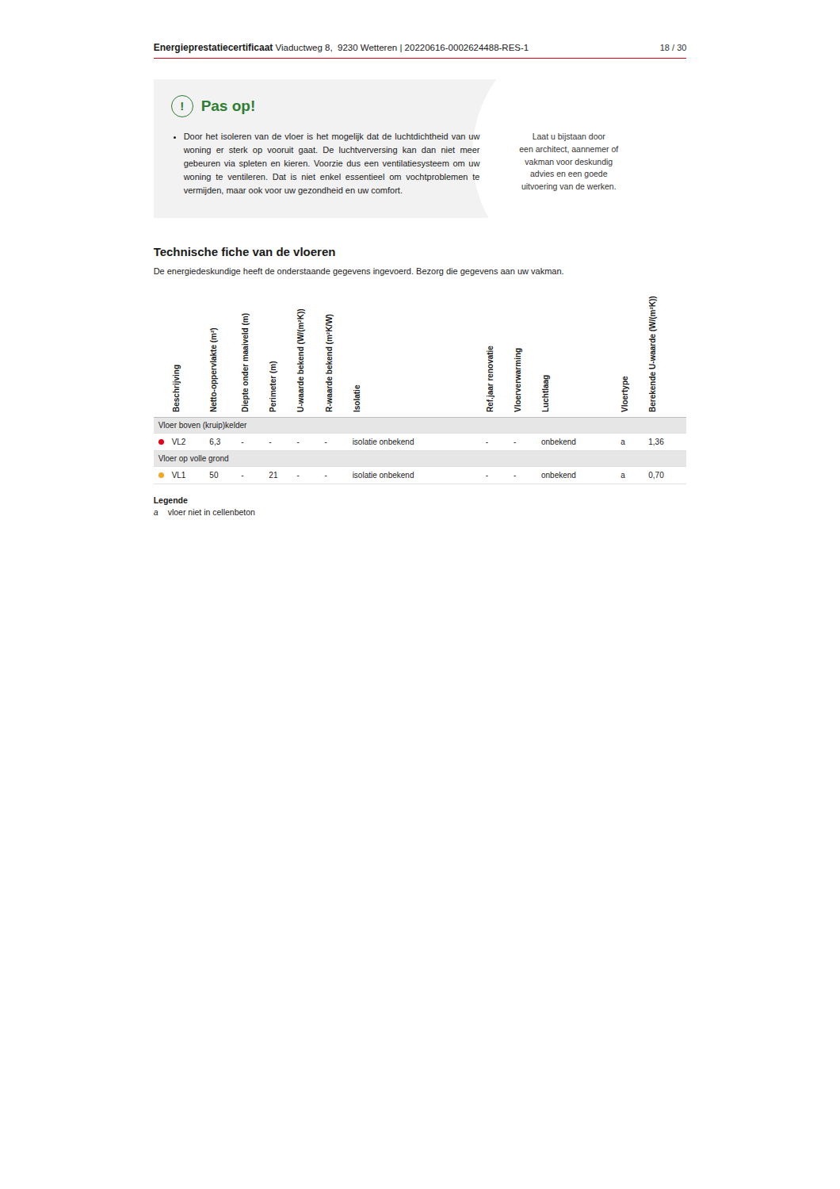Energieprestatiecertificaat Viaductweg 8, 9230 Wetteren | 20220616-0002624488-RES-1
18 / 30
!
Pas op!
Door het isoleren van de vloer is het mogelijk dat de luchtdichtheid van uw woning er sterk op vooruit gaat. De luchtverversing kan dan niet meer gebeuren via spleten en kieren. Voorzie dus een ventilatiesysteem om uw woning te ventileren. Dat is niet enkel essentieel om vochtproblemen te vermijden, maar ook voor uw gezondheid en uw comfort.
Laat u bijstaan door
een architect, aannemer of
vakman voor deskundig
advies en een goede
uitvoering van de werken.
Technische fiche van de vloeren
De energiedeskundige heeft de onderstaande gegevens ingevoerd. Bezorg die gegevens aan uw vakman.
| | Beschrijving | Netto-oppervlakte (m²) | Diepte onder maaiveld (m) | Perimeter (m) | U-waarde bekend (W/(m²K)) | R-waarde bekend (m²K/W) | Isolatie | Ref.jaar renovatie | Vloerverwarming | Luchtlaag | Vloertype | Berekende U-waarde (W/(m²K)) |
| --- | --- | --- | --- | --- | --- | --- | --- | --- | --- | --- | --- | --- |
| Vloer boven (kruip)kelder |
| | VL2 | 6,3 | - | - | - | - | isolatie onbekend | - | - | onbekend | a | 1,36 |
| Vloer op volle grond |
| | VL1 | 50 | - | 21 | - | - | isolatie onbekend | - | - | onbekend | a | 0,70 |
Legende
a
vloer niet in cellenbeton